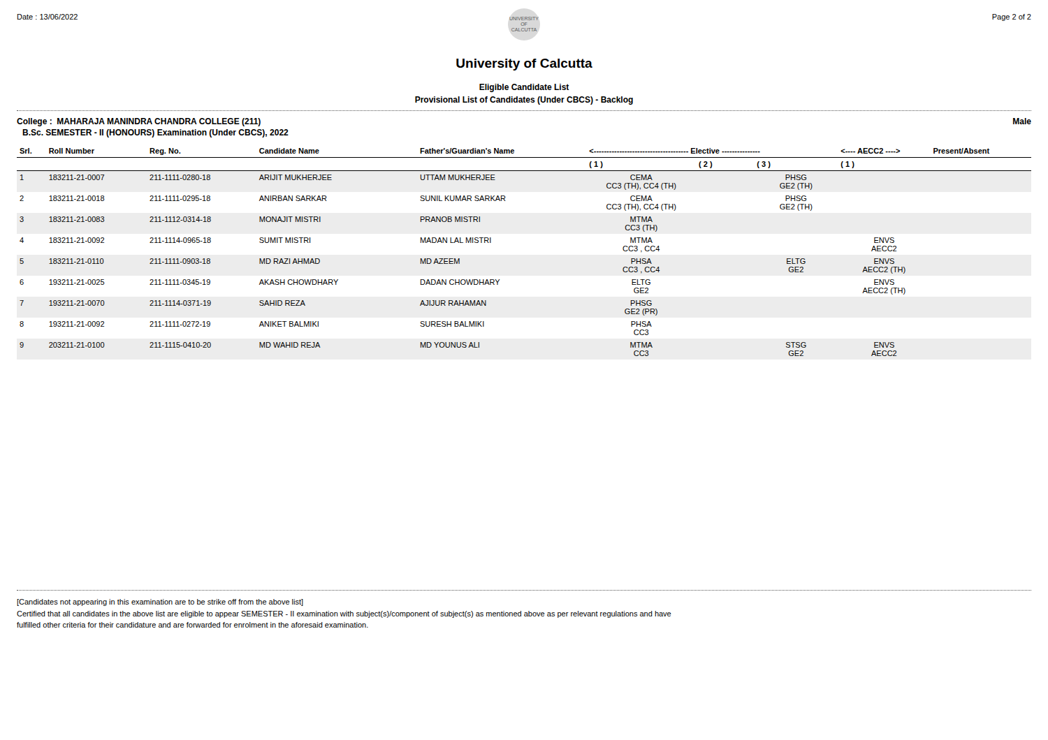Date : 13/06/2022
Page 2 of 2
UNIVERSITY
OF
CALCUTTA
University of Calcutta
Eligible Candidate List
Provisional List of Candidates (Under CBCS) - Backlog
College : MAHARAJA MANINDRA CHANDRA COLLEGE (211) Male
B.Sc. SEMESTER - II (HONOURS) Examination (Under CBCS), 2022
| Srl. | Roll Number | Reg. No. | Candidate Name | Father's/Guardian's Name | <------------------------------------- Elective --------------- | <---- AECC2 ----> | Present/Absent |
| --- | --- | --- | --- | --- | --- | --- | --- |
| | | | | | ( 1 ) | ( 2 ) | ( 3 ) | ( 1 ) | |
| 1 | 183211-21-0007 | 211-1111-0280-18 | ARIJIT MUKHERJEE | UTTAM MUKHERJEE | CEMA CC3 (TH), CC4 (TH) | | PHSG GE2 (TH) | | |
| 2 | 183211-21-0018 | 211-1111-0295-18 | ANIRBAN SARKAR | SUNIL KUMAR SARKAR | CEMA CC3 (TH), CC4 (TH) | | PHSG GE2 (TH) | | |
| 3 | 183211-21-0083 | 211-1112-0314-18 | MONAJIT MISTRI | PRANOB MISTRI | MTMA CC3 (TH) | | | | |
| 4 | 183211-21-0092 | 211-1114-0965-18 | SUMIT MISTRI | MADAN LAL MISTRI | MTMA CC3 , CC4 | | | ENVS AECC2 | |
| 5 | 183211-21-0110 | 211-1111-0903-18 | MD RAZI AHMAD | MD AZEEM | PHSA CC3 , CC4 | | ELTG GE2 | ENVS AECC2 (TH) | |
| 6 | 193211-21-0025 | 211-1111-0345-19 | AKASH CHOWDHARY | DADAN CHOWDHARY | ELTG GE2 | | | ENVS AECC2 (TH) | |
| 7 | 193211-21-0070 | 211-1114-0371-19 | SAHID REZA | AJIJUR RAHAMAN | PHSG GE2 (PR) | | | | |
| 8 | 193211-21-0092 | 211-1111-0272-19 | ANIKET BALMIKI | SURESH BALMIKI | PHSA CC3 | | | | |
| 9 | 203211-21-0100 | 211-1115-0410-20 | MD WAHID REJA | MD YOUNUS ALI | MTMA CC3 | | STSG GE2 | ENVS AECC2 | |
[Candidates not appearing in this examination are to be strike off from the above list]
Certified that all candidates in the above list are eligible to appear SEMESTER - II examination with subject(s)/component of subject(s) as mentioned above as per relevant regulations and have
fulfilled other criteria for their candidature and are forwarded for enrolment in the aforesaid examination.